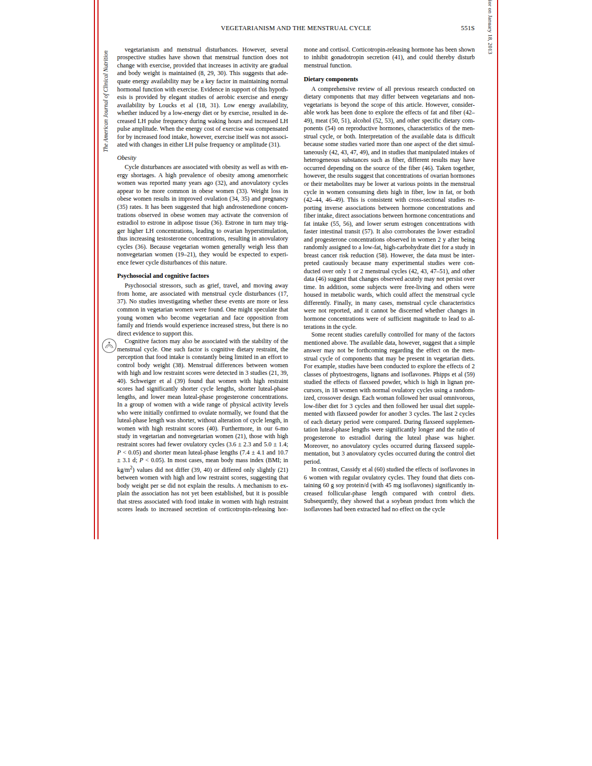The American Journal of Clinical Nutrition
Downloaded from ajcn.nutrition.org at Fundação Coordenação de Aperfeiçoamento de Pessoal de Nível Superior on January 18, 2013
VEGETARIANISM AND THE MENSTRUAL CYCLE 551S
vegetarianism and menstrual disturbances. However, several prospective studies have shown that menstrual function does not change with exercise, provided that increases in activity are gradual and body weight is maintained (8, 29, 30). This suggests that adequate energy availability may be a key factor in maintaining normal hormonal function with exercise. Evidence in support of this hypothesis is provided by elegant studies of aerobic exercise and energy availability by Loucks et al (18, 31). Low energy availability, whether induced by a low-energy diet or by exercise, resulted in decreased LH pulse frequency during waking hours and increased LH pulse amplitude. When the energy cost of exercise was compensated for by increased food intake, however, exercise itself was not associated with changes in either LH pulse frequency or amplitude (31).
Obesity
Cycle disturbances are associated with obesity as well as with energy shortages. A high prevalence of obesity among amenorrheic women was reported many years ago (32), and anovulatory cycles appear to be more common in obese women (33). Weight loss in obese women results in improved ovulation (34, 35) and pregnancy (35) rates. It has been suggested that high androstenedione concentrations observed in obese women may activate the conversion of estradiol to estrone in adipose tissue (36). Estrone in turn may trigger higher LH concentrations, leading to ovarian hyperstimulation, thus increasing testosterone concentrations, resulting in anovulatory cycles (36). Because vegetarian women generally weigh less than nonvegetarian women (19–21), they would be expected to experience fewer cycle disturbances of this nature.
Psychosocial and cognitive factors
Psychosocial stressors, such as grief, travel, and moving away from home, are associated with menstrual cycle disturbances (17, 37). No studies investigating whether these events are more or less common in vegetarian women were found. One might speculate that young women who become vegetarian and face opposition from family and friends would experience increased stress, but there is no direct evidence to support this.
Cognitive factors may also be associated with the stability of the menstrual cycle. One such factor is cognitive dietary restraint, the perception that food intake is constantly being limited in an effort to control body weight (38). Menstrual differences between women with high and low restraint scores were detected in 3 studies (21, 39, 40). Schweiger et al (39) found that women with high restraint scores had significantly shorter cycle lengths, shorter luteal-phase lengths, and lower mean luteal-phase progesterone concentrations. In a group of women with a wide range of physical activity levels who were initially confirmed to ovulate normally, we found that the luteal-phase length was shorter, without alteration of cycle length, in women with high restraint scores (40). Furthermore, in our 6-mo study in vegetarian and nonvegetarian women (21), those with high restraint scores had fewer ovulatory cycles (3.6 ± 2.3 and 5.0 ± 1.4; P < 0.05) and shorter mean luteal-phase lengths (7.4 ± 4.1 and 10.7 ± 3.1 d; P < 0.05). In most cases, mean body mass index (BMI; in kg/m2) values did not differ (39, 40) or differed only slightly (21) between women with high and low restraint scores, suggesting that body weight per se did not explain the results. A mechanism to explain the association has not yet been established, but it is possible that stress associated with food intake in women with high restraint scores leads to increased secretion of corticotropin-releasing hormone and cortisol. Corticotropin-releasing hormone has been shown to inhibit gonadotropin secretion (41), and could thereby disturb menstrual function.
Dietary components
A comprehensive review of all previous research conducted on dietary components that may differ between vegetarians and nonvegetarians is beyond the scope of this article. However, considerable work has been done to explore the effects of fat and fiber (42–49), meat (50, 51), alcohol (52, 53), and other specific dietary components (54) on reproductive hormones, characteristics of the menstrual cycle, or both. Interpretation of the available data is difficult because some studies varied more than one aspect of the diet simultaneously (42, 43, 47, 49), and in studies that manipulated intakes of heterogeneous substances such as fiber, different results may have occurred depending on the source of the fiber (46). Taken together, however, the results suggest that concentrations of ovarian hormones or their metabolites may be lower at various points in the menstrual cycle in women consuming diets high in fiber, low in fat, or both (42–44, 46–49). This is consistent with cross-sectional studies reporting inverse associations between hormone concentrations and fiber intake, direct associations between hormone concentrations and fat intake (55, 56), and lower serum estrogen concentrations with faster intestinal transit (57). It also corroborates the lower estradiol and progesterone concentrations observed in women 2 y after being randomly assigned to a low-fat, high-carbohydrate diet for a study in breast cancer risk reduction (58). However, the data must be interpreted cautiously because many experimental studies were conducted over only 1 or 2 menstrual cycles (42, 43, 47–51), and other data (46) suggest that changes observed acutely may not persist over time. In addition, some subjects were free-living and others were housed in metabolic wards, which could affect the menstrual cycle differently. Finally, in many cases, menstrual cycle characteristics were not reported, and it cannot be discerned whether changes in hormone concentrations were of sufficient magnitude to lead to alterations in the cycle.
Some recent studies carefully controlled for many of the factors mentioned above. The available data, however, suggest that a simple answer may not be forthcoming regarding the effect on the menstrual cycle of components that may be present in vegetarian diets. For example, studies have been conducted to explore the effects of 2 classes of phytoestrogens, lignans and isoflavones. Phipps et al (59) studied the effects of flaxseed powder, which is high in lignan precursors, in 18 women with normal ovulatory cycles using a randomized, crossover design. Each woman followed her usual omnivorous, low-fiber diet for 3 cycles and then followed her usual diet supplemented with flaxseed powder for another 3 cycles. The last 2 cycles of each dietary period were compared. During flaxseed supplementation luteal-phase lengths were significantly longer and the ratio of progesterone to estradiol during the luteal phase was higher. Moreover, no anovulatory cycles occurred during flaxseed supplementation, but 3 anovulatory cycles occurred during the control diet period.
In contrast, Cassidy et al (60) studied the effects of isoflavones in 6 women with regular ovulatory cycles. They found that diets containing 60 g soy protein/d (with 45 mg isoflavones) significantly increased follicular-phase length compared with control diets. Subsequently, they showed that a soybean product from which the isoflavones had been extracted had no effect on the cycle